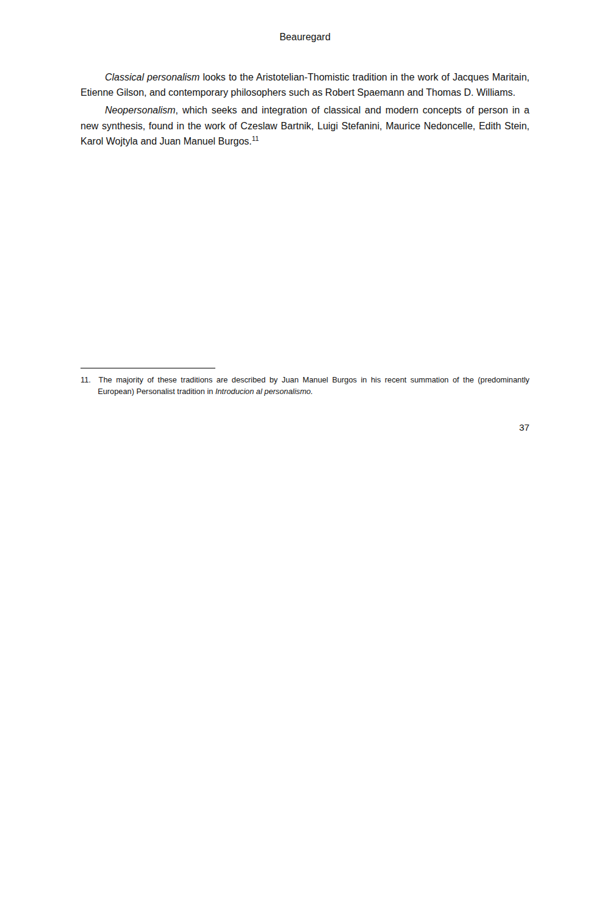Beauregard
Classical personalism looks to the Aristotelian-Thomistic tradition in the work of Jacques Maritain, Etienne Gilson, and contemporary philosophers such as Robert Spaemann and Thomas D. Williams.
Neopersonalism, which seeks and integration of classical and modern concepts of person in a new synthesis, found in the work of Czeslaw Bartnik, Luigi Stefanini, Maurice Nedoncelle, Edith Stein, Karol Wojtyla and Juan Manuel Burgos.11
11. The majority of these traditions are described by Juan Manuel Burgos in his recent summation of the (predominantly European) Personalist tradition in Introducion al personalismo.
37